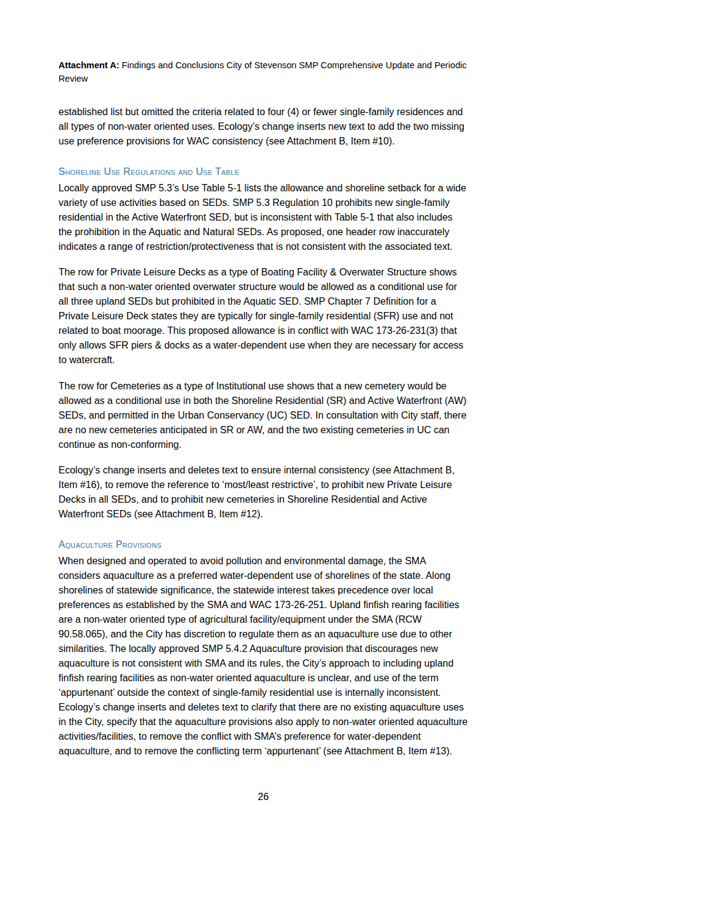Attachment A: Findings and Conclusions City of Stevenson SMP Comprehensive Update and Periodic Review
established list but omitted the criteria related to four (4) or fewer single-family residences and all types of non-water oriented uses. Ecology’s change inserts new text to add the two missing use preference provisions for WAC consistency (see Attachment B, Item #10).
Shoreline Use Regulations and Use Table
Locally approved SMP 5.3’s Use Table 5-1 lists the allowance and shoreline setback for a wide variety of use activities based on SEDs. SMP 5.3 Regulation 10 prohibits new single-family residential in the Active Waterfront SED, but is inconsistent with Table 5-1 that also includes the prohibition in the Aquatic and Natural SEDs. As proposed, one header row inaccurately indicates a range of restriction/protectiveness that is not consistent with the associated text.
The row for Private Leisure Decks as a type of Boating Facility & Overwater Structure shows that such a non-water oriented overwater structure would be allowed as a conditional use for all three upland SEDs but prohibited in the Aquatic SED. SMP Chapter 7 Definition for a Private Leisure Deck states they are typically for single-family residential (SFR) use and not related to boat moorage. This proposed allowance is in conflict with WAC 173-26-231(3) that only allows SFR piers & docks as a water-dependent use when they are necessary for access to watercraft.
The row for Cemeteries as a type of Institutional use shows that a new cemetery would be allowed as a conditional use in both the Shoreline Residential (SR) and Active Waterfront (AW) SEDs, and permitted in the Urban Conservancy (UC) SED. In consultation with City staff, there are no new cemeteries anticipated in SR or AW, and the two existing cemeteries in UC can continue as non-conforming.
Ecology’s change inserts and deletes text to ensure internal consistency (see Attachment B, Item #16), to remove the reference to ‘most/least restrictive’, to prohibit new Private Leisure Decks in all SEDs, and to prohibit new cemeteries in Shoreline Residential and Active Waterfront SEDs (see Attachment B, Item #12).
Aquaculture Provisions
When designed and operated to avoid pollution and environmental damage, the SMA considers aquaculture as a preferred water-dependent use of shorelines of the state. Along shorelines of statewide significance, the statewide interest takes precedence over local preferences as established by the SMA and WAC 173-26-251. Upland finfish rearing facilities are a non-water oriented type of agricultural facility/equipment under the SMA (RCW 90.58.065), and the City has discretion to regulate them as an aquaculture use due to other similarities. The locally approved SMP 5.4.2 Aquaculture provision that discourages new aquaculture is not consistent with SMA and its rules, the City’s approach to including upland finfish rearing facilities as non-water oriented aquaculture is unclear, and use of the term ‘appurtenant’ outside the context of single-family residential use is internally inconsistent. Ecology’s change inserts and deletes text to clarify that there are no existing aquaculture uses in the City, specify that the aquaculture provisions also apply to non-water oriented aquaculture activities/facilities, to remove the conflict with SMA’s preference for water-dependent aquaculture, and to remove the conflicting term ‘appurtenant’ (see Attachment B, Item #13).
26